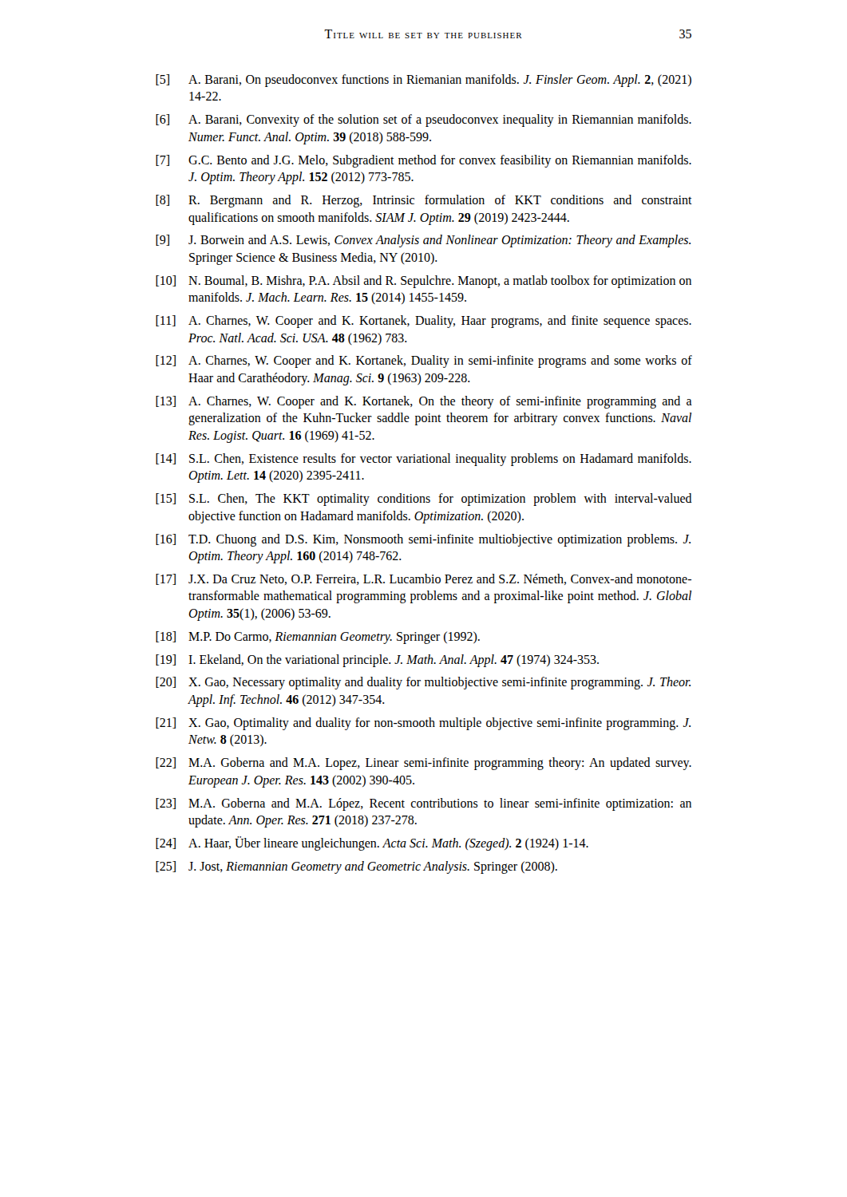Title will be set by the publisher 35
[5] A. Barani, On pseudoconvex functions in Riemanian manifolds. J. Finsler Geom. Appl. 2, (2021) 14-22.
[6] A. Barani, Convexity of the solution set of a pseudoconvex inequality in Riemannian manifolds. Numer. Funct. Anal. Optim. 39 (2018) 588-599.
[7] G.C. Bento and J.G. Melo, Subgradient method for convex feasibility on Riemannian manifolds. J. Optim. Theory Appl. 152 (2012) 773-785.
[8] R. Bergmann and R. Herzog, Intrinsic formulation of KKT conditions and constraint qualifications on smooth manifolds. SIAM J. Optim. 29 (2019) 2423-2444.
[9] J. Borwein and A.S. Lewis, Convex Analysis and Nonlinear Optimization: Theory and Examples. Springer Science & Business Media, NY (2010).
[10] N. Boumal, B. Mishra, P.A. Absil and R. Sepulchre. Manopt, a matlab toolbox for optimization on manifolds. J. Mach. Learn. Res. 15 (2014) 1455-1459.
[11] A. Charnes, W. Cooper and K. Kortanek, Duality, Haar programs, and finite sequence spaces. Proc. Natl. Acad. Sci. USA. 48 (1962) 783.
[12] A. Charnes, W. Cooper and K. Kortanek, Duality in semi-infinite programs and some works of Haar and Carathéodory. Manag. Sci. 9 (1963) 209-228.
[13] A. Charnes, W. Cooper and K. Kortanek, On the theory of semi-infinite programming and a generalization of the Kuhn-Tucker saddle point theorem for arbitrary convex functions. Naval Res. Logist. Quart. 16 (1969) 41-52.
[14] S.L. Chen, Existence results for vector variational inequality problems on Hadamard manifolds. Optim. Lett. 14 (2020) 2395-2411.
[15] S.L. Chen, The KKT optimality conditions for optimization problem with interval-valued objective function on Hadamard manifolds. Optimization. (2020).
[16] T.D. Chuong and D.S. Kim, Nonsmooth semi-infinite multiobjective optimization problems. J. Optim. Theory Appl. 160 (2014) 748-762.
[17] J.X. Da Cruz Neto, O.P. Ferreira, L.R. Lucambio Perez and S.Z. Németh, Convex-and monotone-transformable mathematical programming problems and a proximal-like point method. J. Global Optim. 35(1), (2006) 53-69.
[18] M.P. Do Carmo, Riemannian Geometry. Springer (1992).
[19] I. Ekeland, On the variational principle. J. Math. Anal. Appl. 47 (1974) 324-353.
[20] X. Gao, Necessary optimality and duality for multiobjective semi-infinite programming. J. Theor. Appl. Inf. Technol. 46 (2012) 347-354.
[21] X. Gao, Optimality and duality for non-smooth multiple objective semi-infinite programming. J. Netw. 8 (2013).
[22] M.A. Goberna and M.A. Lopez, Linear semi-infinite programming theory: An updated survey. European J. Oper. Res. 143 (2002) 390-405.
[23] M.A. Goberna and M.A. López, Recent contributions to linear semi-infinite optimization: an update. Ann. Oper. Res. 271 (2018) 237-278.
[24] A. Haar, Über lineare ungleichungen. Acta Sci. Math. (Szeged). 2 (1924) 1-14.
[25] J. Jost, Riemannian Geometry and Geometric Analysis. Springer (2008).